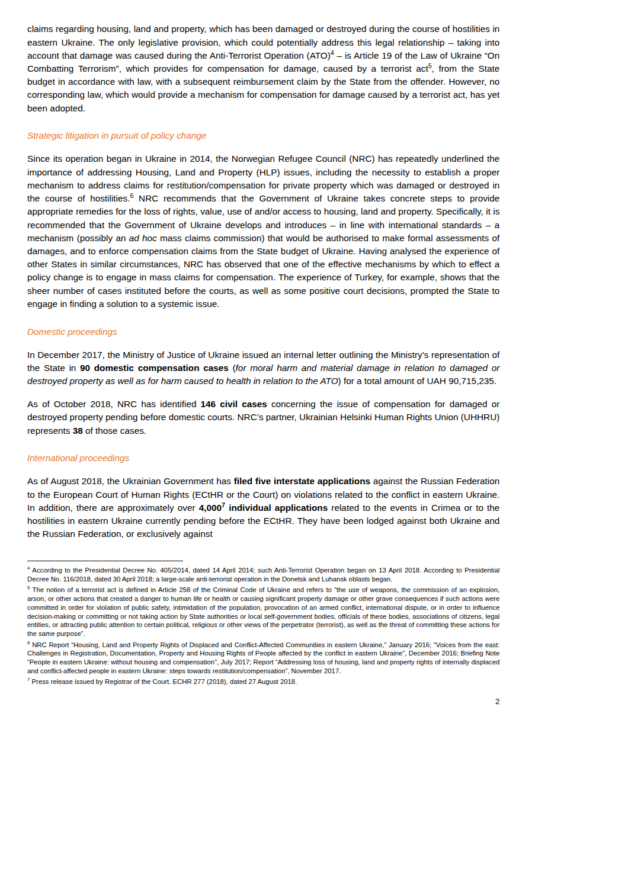claims regarding housing, land and property, which has been damaged or destroyed during the course of hostilities in eastern Ukraine. The only legislative provision, which could potentially address this legal relationship – taking into account that damage was caused during the Anti-Terrorist Operation (ATO)4 – is Article 19 of the Law of Ukraine “On Combatting Terrorism”, which provides for compensation for damage, caused by a terrorist act5, from the State budget in accordance with law, with a subsequent reimbursement claim by the State from the offender. However, no corresponding law, which would provide a mechanism for compensation for damage caused by a terrorist act, has yet been adopted.
Strategic litigation in pursuit of policy change
Since its operation began in Ukraine in 2014, the Norwegian Refugee Council (NRC) has repeatedly underlined the importance of addressing Housing, Land and Property (HLP) issues, including the necessity to establish a proper mechanism to address claims for restitution/compensation for private property which was damaged or destroyed in the course of hostilities.6 NRC recommends that the Government of Ukraine takes concrete steps to provide appropriate remedies for the loss of rights, value, use of and/or access to housing, land and property. Specifically, it is recommended that the Government of Ukraine develops and introduces – in line with international standards – a mechanism (possibly an ad hoc mass claims commission) that would be authorised to make formal assessments of damages, and to enforce compensation claims from the State budget of Ukraine. Having analysed the experience of other States in similar circumstances, NRC has observed that one of the effective mechanisms by which to effect a policy change is to engage in mass claims for compensation. The experience of Turkey, for example, shows that the sheer number of cases instituted before the courts, as well as some positive court decisions, prompted the State to engage in finding a solution to a systemic issue.
Domestic proceedings
In December 2017, the Ministry of Justice of Ukraine issued an internal letter outlining the Ministry’s representation of the State in 90 domestic compensation cases (for moral harm and material damage in relation to damaged or destroyed property as well as for harm caused to health in relation to the ATO) for a total amount of UAH 90,715,235.
As of October 2018, NRC has identified 146 civil cases concerning the issue of compensation for damaged or destroyed property pending before domestic courts. NRC’s partner, Ukrainian Helsinki Human Rights Union (UHHRU) represents 38 of those cases.
International proceedings
As of August 2018, the Ukrainian Government has filed five interstate applications against the Russian Federation to the European Court of Human Rights (ECtHR or the Court) on violations related to the conflict in eastern Ukraine. In addition, there are approximately over 4,0007 individual applications related to the events in Crimea or to the hostilities in eastern Ukraine currently pending before the ECtHR. They have been lodged against both Ukraine and the Russian Federation, or exclusively against
4 According to the Presidential Decree No. 405/2014, dated 14 April 2014; such Anti-Terrorist Operation began on 13 April 2018. According to Presidential Decree No. 116/2018, dated 30 April 2018; a large-scale anti-terrorist operation in the Donetsk and Luhansk oblasts began.
5 The notion of a terrorist act is defined in Article 258 of the Criminal Code of Ukraine and refers to “the use of weapons, the commission of an explosion, arson, or other actions that created a danger to human life or health or causing significant property damage or other grave consequences if such actions were committed in order for violation of public safety, intimidation of the population, provocation of an armed conflict, international dispute, or in order to influence decision-making or committing or not taking action by State authorities or local self-government bodies, officials of these bodies, associations of citizens, legal entities, or attracting public attention to certain political, religious or other views of the perpetrator (terrorist), as well as the threat of committing these actions for the same purpose”.
6 NRC Report “Housing, Land and Property Rights of Displaced and Conflict-Affected Communities in eastern Ukraine,” January 2016; “Voices from the east: Challenges in Registration, Documentation, Property and Housing Rights of People affected by the conflict in eastern Ukraine”, December 2016; Briefing Note “People in eastern Ukraine: without housing and compensation”, July 2017; Report “Addressing loss of housing, land and property rights of internally displaced and conflict-affected people in eastern Ukraine: steps towards restitution/compensation”, November 2017.
7 Press release issued by Registrar of the Court. ECHR 277 (2018), dated 27 August 2018.
2